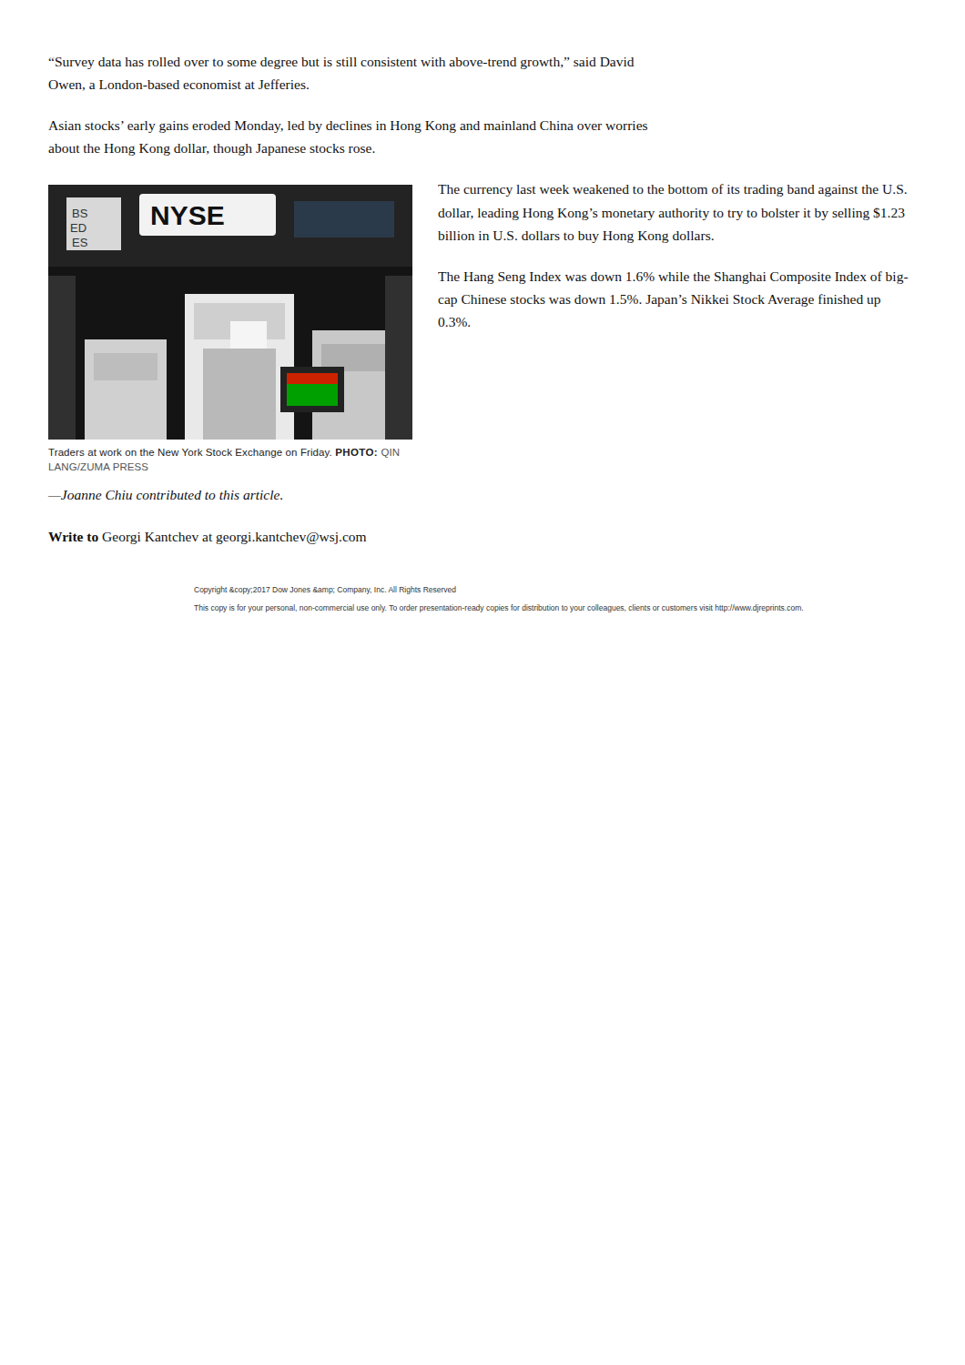“Survey data has rolled over to some degree but is still consistent with above-trend growth,” said David Owen, a London-based economist at Jefferies.
Asian stocks’ early gains eroded Monday, led by declines in Hong Kong and mainland China over worries about the Hong Kong dollar, though Japanese stocks rose.
Traders at work on the New York Stock Exchange on Friday. PHOTO: QIN LANG/ZUMA PRESS
The currency last week weakened to the bottom of its trading band against the U.S. dollar, leading Hong Kong’s monetary authority to try to bolster it by selling $1.23 billion in U.S. dollars to buy Hong Kong dollars.
The Hang Seng Index was down 1.6% while the Shanghai Composite Index of big-cap Chinese stocks was down 1.5%. Japan’s Nikkei Stock Average finished up 0.3%.
—Joanne Chiu contributed to this article.
Write to Georgi Kantchev at georgi.kantchev@wsj.com
Copyright &copy;2017 Dow Jones &amp; Company, Inc. All Rights Reserved
This copy is for your personal, non-commercial use only. To order presentation-ready copies for distribution to your colleagues, clients or customers visit http://www.djreprints.com.